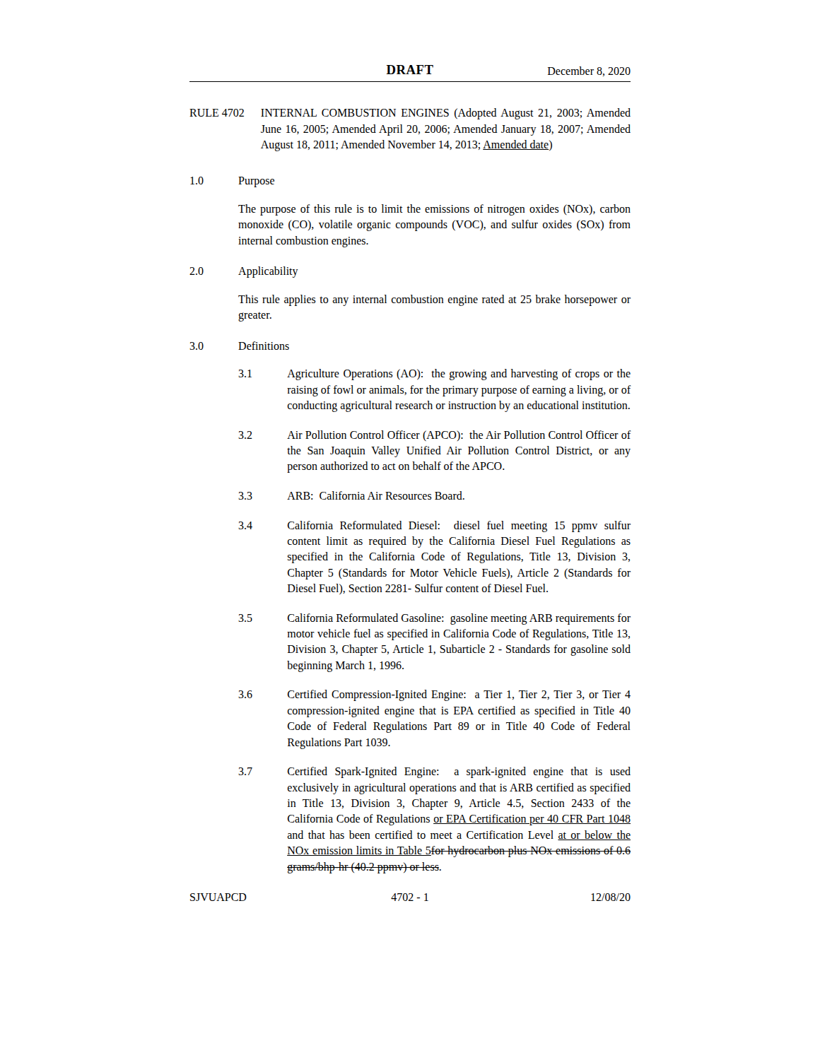DRAFT December 8, 2020
RULE 4702
INTERNAL COMBUSTION ENGINES (Adopted August 21, 2003; Amended June 16, 2005; Amended April 20, 2006; Amended January 18, 2007; Amended August 18, 2011; Amended November 14, 2013; Amended date)
1.0
Purpose
The purpose of this rule is to limit the emissions of nitrogen oxides (NOx), carbon monoxide (CO), volatile organic compounds (VOC), and sulfur oxides (SOx) from internal combustion engines.
2.0
Applicability
This rule applies to any internal combustion engine rated at 25 brake horsepower or greater.
3.0
Definitions
3.1
Agriculture Operations (AO): the growing and harvesting of crops or the raising of fowl or animals, for the primary purpose of earning a living, or of conducting agricultural research or instruction by an educational institution.
3.2
Air Pollution Control Officer (APCO): the Air Pollution Control Officer of the San Joaquin Valley Unified Air Pollution Control District, or any person authorized to act on behalf of the APCO.
3.3
ARB: California Air Resources Board.
3.4
California Reformulated Diesel: diesel fuel meeting 15 ppmv sulfur content limit as required by the California Diesel Fuel Regulations as specified in the California Code of Regulations, Title 13, Division 3, Chapter 5 (Standards for Motor Vehicle Fuels), Article 2 (Standards for Diesel Fuel), Section 2281- Sulfur content of Diesel Fuel.
3.5
California Reformulated Gasoline: gasoline meeting ARB requirements for motor vehicle fuel as specified in California Code of Regulations, Title 13, Division 3, Chapter 5, Article 1, Subarticle 2 - Standards for gasoline sold beginning March 1, 1996.
3.6
Certified Compression-Ignited Engine: a Tier 1, Tier 2, Tier 3, or Tier 4 compression-ignited engine that is EPA certified as specified in Title 40 Code of Federal Regulations Part 89 or in Title 40 Code of Federal Regulations Part 1039.
3.7
Certified Spark-Ignited Engine: a spark-ignited engine that is used exclusively in agricultural operations and that is ARB certified as specified in Title 13, Division 3, Chapter 9, Article 4.5, Section 2433 of the California Code of Regulations or EPA Certification per 40 CFR Part 1048 and that has been certified to meet a Certification Level at or below the NOx emission limits in Table 5 for hydrocarbon plus NOx emissions of 0.6 grams/bhp-hr (40.2 ppmv) or less.
SJVUAPCD 4702 - 1 12/08/20